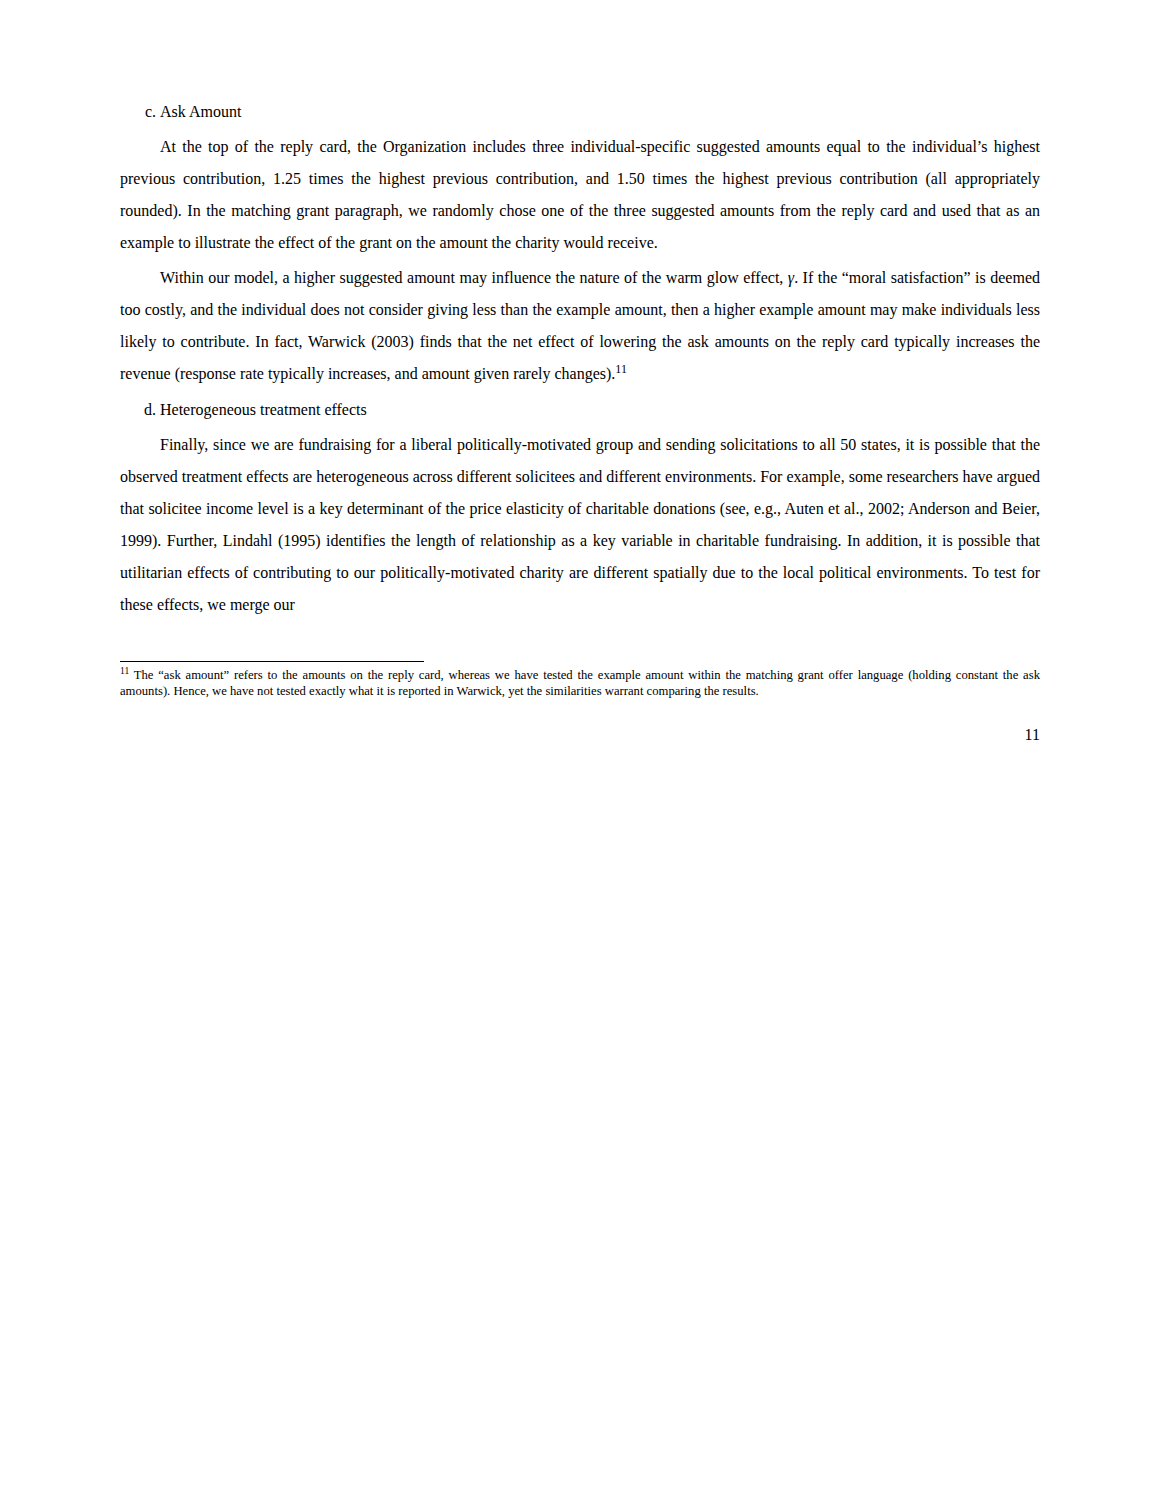Ask Amount
At the top of the reply card, the Organization includes three individual-specific suggested amounts equal to the individual’s highest previous contribution, 1.25 times the highest previous contribution, and 1.50 times the highest previous contribution (all appropriately rounded). In the matching grant paragraph, we randomly chose one of the three suggested amounts from the reply card and used that as an example to illustrate the effect of the grant on the amount the charity would receive.
Within our model, a higher suggested amount may influence the nature of the warm glow effect, γ. If the “moral satisfaction” is deemed too costly, and the individual does not consider giving less than the example amount, then a higher example amount may make individuals less likely to contribute. In fact, Warwick (2003) finds that the net effect of lowering the ask amounts on the reply card typically increases the revenue (response rate typically increases, and amount given rarely changes).11
Heterogeneous treatment effects
Finally, since we are fundraising for a liberal politically-motivated group and sending solicitations to all 50 states, it is possible that the observed treatment effects are heterogeneous across different solicitees and different environments. For example, some researchers have argued that solicitee income level is a key determinant of the price elasticity of charitable donations (see, e.g., Auten et al., 2002; Anderson and Beier, 1999). Further, Lindahl (1995) identifies the length of relationship as a key variable in charitable fundraising. In addition, it is possible that utilitarian effects of contributing to our politically-motivated charity are different spatially due to the local political environments. To test for these effects, we merge our
11 The “ask amount” refers to the amounts on the reply card, whereas we have tested the example amount within the matching grant offer language (holding constant the ask amounts). Hence, we have not tested exactly what it is reported in Warwick, yet the similarities warrant comparing the results.
11